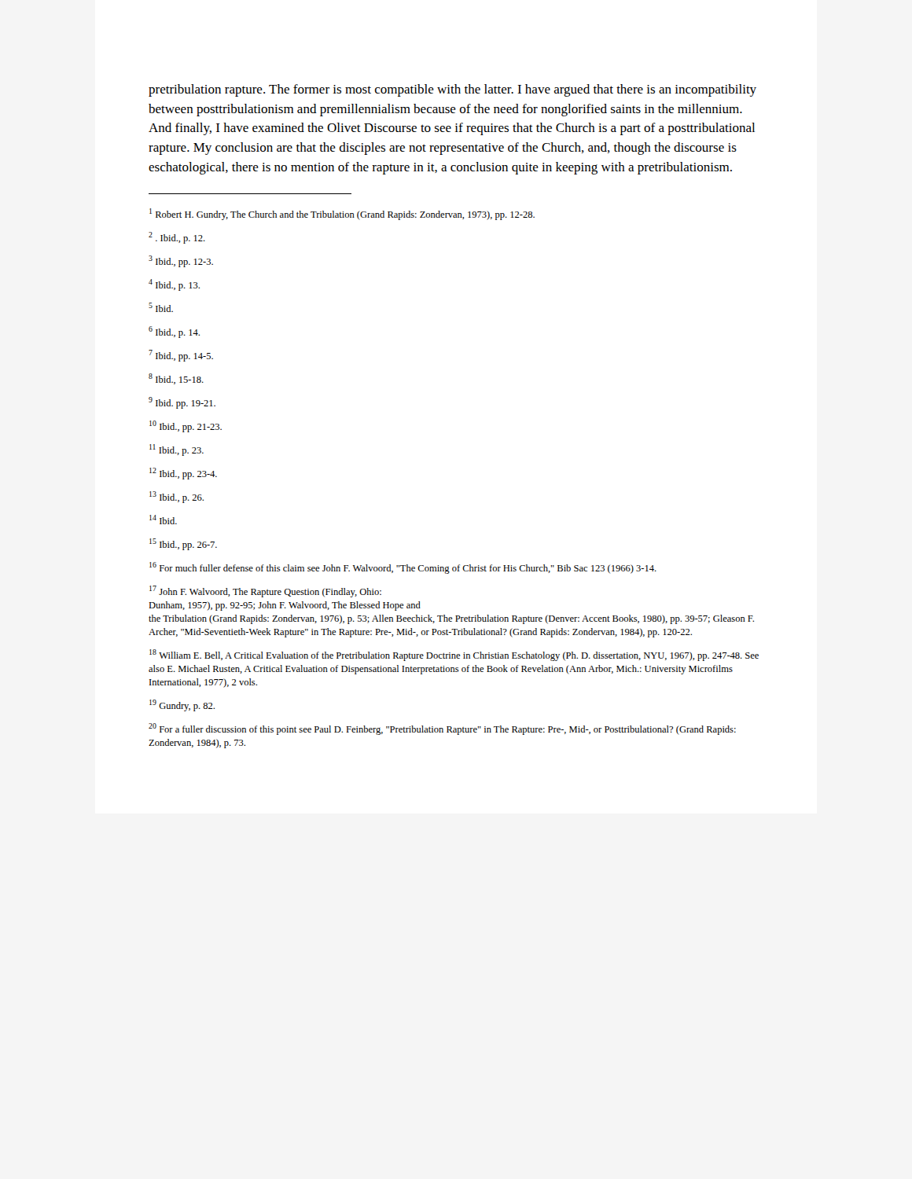pretribulation rapture. The former is most compatible with the latter. I have argued that there is an incompatibility between posttribulationism and premillennialism because of the need for nonglorified saints in the millennium. And finally, I have examined the Olivet Discourse to see if requires that the Church is a part of a posttribulational rapture. My conclusion are that the disciples are not representative of the Church, and, though the discourse is eschatological, there is no mention of the rapture in it, a conclusion quite in keeping with a pretribulationism.
1Robert H. Gundry, The Church and the Tribulation (Grand Rapids: Zondervan, 1973), pp. 12-28.
2. Ibid., p. 12.
3Ibid., pp. 12-3.
4Ibid., p. 13.
5Ibid.
6Ibid., p. 14.
7Ibid., pp. 14-5.
8Ibid., 15-18.
9Ibid. pp. 19-21.
10Ibid., pp. 21-23.
11Ibid., p. 23.
12Ibid., pp. 23-4.
13Ibid., p. 26.
14Ibid.
15Ibid., pp. 26-7.
16For much fuller defense of this claim see John F. Walvoord, "The Coming of Christ for His Church," Bib Sac 123 (1966) 3-14.
17John F. Walvoord, The Rapture Question (Findlay, Ohio:
Dunham, 1957), pp. 92-95; John F. Walvoord, The Blessed Hope and
the Tribulation (Grand Rapids: Zondervan, 1976), p. 53; Allen Beechick, The Pretribulation Rapture (Denver: Accent Books, 1980), pp. 39-57; Gleason F. Archer, "Mid-Seventieth-Week Rapture" in The Rapture: Pre-, Mid-, or Post-Tribulational? (Grand Rapids: Zondervan, 1984), pp. 120-22.
18William E. Bell, A Critical Evaluation of the Pretribulation Rapture Doctrine in Christian Eschatology (Ph. D. dissertation, NYU, 1967), pp. 247-48. See also E. Michael Rusten, A Critical Evaluation of Dispensational Interpretations of the Book of Revelation (Ann Arbor, Mich.: University Microfilms International, 1977), 2 vols.
19Gundry, p. 82.
20For a fuller discussion of this point see Paul D. Feinberg, "Pretribulation Rapture" in The Rapture: Pre-, Mid-, or Posttribulational? (Grand Rapids: Zondervan, 1984), p. 73.